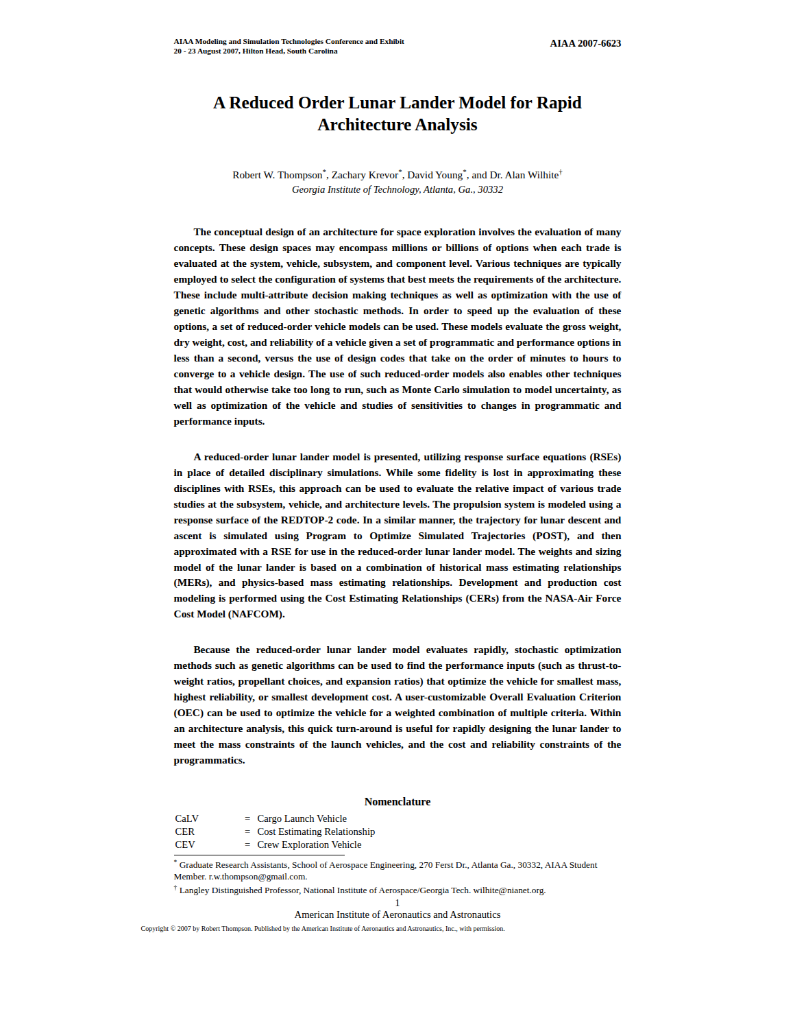AIAA Modeling and Simulation Technologies Conference and Exhibit
20 - 23 August 2007, Hilton Head, South Carolina
AIAA 2007-6623
A Reduced Order Lunar Lander Model for Rapid
Architecture Analysis
Robert W. Thompson*, Zachary Krevor*, David Young*, and Dr. Alan Wilhite†
Georgia Institute of Technology, Atlanta, Ga., 30332
The conceptual design of an architecture for space exploration involves the evaluation of many concepts. These design spaces may encompass millions or billions of options when each trade is evaluated at the system, vehicle, subsystem, and component level. Various techniques are typically employed to select the configuration of systems that best meets the requirements of the architecture. These include multi-attribute decision making techniques as well as optimization with the use of genetic algorithms and other stochastic methods. In order to speed up the evaluation of these options, a set of reduced-order vehicle models can be used. These models evaluate the gross weight, dry weight, cost, and reliability of a vehicle given a set of programmatic and performance options in less than a second, versus the use of design codes that take on the order of minutes to hours to converge to a vehicle design. The use of such reduced-order models also enables other techniques that would otherwise take too long to run, such as Monte Carlo simulation to model uncertainty, as well as optimization of the vehicle and studies of sensitivities to changes in programmatic and performance inputs.
A reduced-order lunar lander model is presented, utilizing response surface equations (RSEs) in place of detailed disciplinary simulations. While some fidelity is lost in approximating these disciplines with RSEs, this approach can be used to evaluate the relative impact of various trade studies at the subsystem, vehicle, and architecture levels. The propulsion system is modeled using a response surface of the REDTOP-2 code. In a similar manner, the trajectory for lunar descent and ascent is simulated using Program to Optimize Simulated Trajectories (POST), and then approximated with a RSE for use in the reduced-order lunar lander model. The weights and sizing model of the lunar lander is based on a combination of historical mass estimating relationships (MERs), and physics-based mass estimating relationships. Development and production cost modeling is performed using the Cost Estimating Relationships (CERs) from the NASA-Air Force Cost Model (NAFCOM).
Because the reduced-order lunar lander model evaluates rapidly, stochastic optimization methods such as genetic algorithms can be used to find the performance inputs (such as thrust-to-weight ratios, propellant choices, and expansion ratios) that optimize the vehicle for smallest mass, highest reliability, or smallest development cost. A user-customizable Overall Evaluation Criterion (OEC) can be used to optimize the vehicle for a weighted combination of multiple criteria. Within an architecture analysis, this quick turn-around is useful for rapidly designing the lunar lander to meet the mass constraints of the launch vehicles, and the cost and reliability constraints of the programmatics.
Nomenclature
| CaLV | = | Cargo Launch Vehicle |
| CER | = | Cost Estimating Relationship |
| CEV | = | Crew Exploration Vehicle |
* Graduate Research Assistants, School of Aerospace Engineering, 270 Ferst Dr., Atlanta Ga., 30332, AIAA Student Member. r.w.thompson@gmail.com.
† Langley Distinguished Professor, National Institute of Aerospace/Georgia Tech. wilhite@nianet.org.
1
American Institute of Aeronautics and Astronautics
Copyright © 2007 by Robert Thompson. Published by the American Institute of Aeronautics and Astronautics, Inc., with permission.